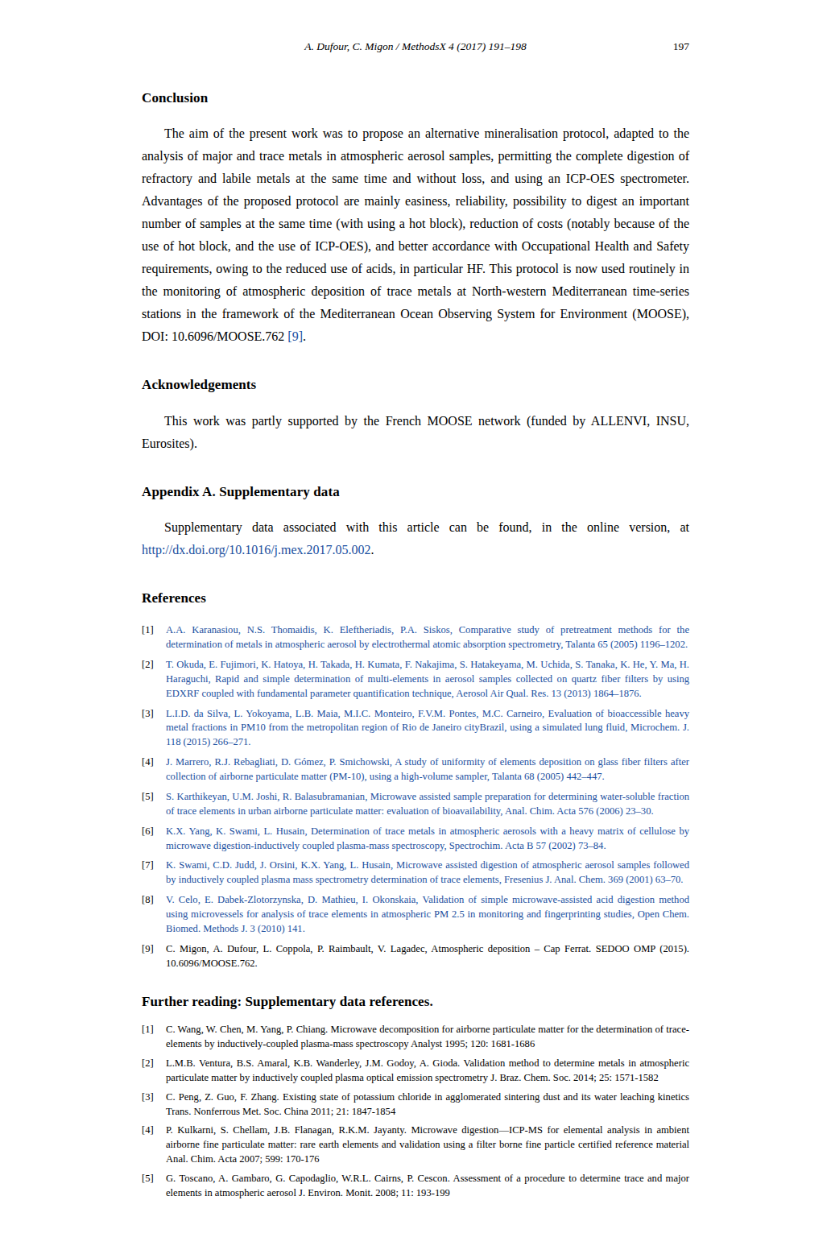A. Dufour, C. Migon / MethodsX 4 (2017) 191–198 197
Conclusion
The aim of the present work was to propose an alternative mineralisation protocol, adapted to the analysis of major and trace metals in atmospheric aerosol samples, permitting the complete digestion of refractory and labile metals at the same time and without loss, and using an ICP-OES spectrometer. Advantages of the proposed protocol are mainly easiness, reliability, possibility to digest an important number of samples at the same time (with using a hot block), reduction of costs (notably because of the use of hot block, and the use of ICP-OES), and better accordance with Occupational Health and Safety requirements, owing to the reduced use of acids, in particular HF. This protocol is now used routinely in the monitoring of atmospheric deposition of trace metals at North-western Mediterranean time-series stations in the framework of the Mediterranean Ocean Observing System for Environment (MOOSE), DOI: 10.6096/MOOSE.762 [9].
Acknowledgements
This work was partly supported by the French MOOSE network (funded by ALLENVI, INSU, Eurosites).
Appendix A. Supplementary data
Supplementary data associated with this article can be found, in the online version, at http://dx.doi.org/10.1016/j.mex.2017.05.002.
References
[1]
A.A. Karanasiou, N.S. Thomaidis, K. Eleftheriadis, P.A. Siskos, Comparative study of pretreatment methods for the determination of metals in atmospheric aerosol by electrothermal atomic absorption spectrometry, Talanta 65 (2005) 1196–1202.
[2]
T. Okuda, E. Fujimori, K. Hatoya, H. Takada, H. Kumata, F. Nakajima, S. Hatakeyama, M. Uchida, S. Tanaka, K. He, Y. Ma, H. Haraguchi, Rapid and simple determination of multi-elements in aerosol samples collected on quartz fiber filters by using EDXRF coupled with fundamental parameter quantification technique, Aerosol Air Qual. Res. 13 (2013) 1864–1876.
[3]
L.I.D. da Silva, L. Yokoyama, L.B. Maia, M.I.C. Monteiro, F.V.M. Pontes, M.C. Carneiro, Evaluation of bioaccessible heavy metal fractions in PM10 from the metropolitan region of Rio de Janeiro cityBrazil, using a simulated lung fluid, Microchem. J. 118 (2015) 266–271.
[4]
J. Marrero, R.J. Rebagliati, D. Gómez, P. Smichowski, A study of uniformity of elements deposition on glass fiber filters after collection of airborne particulate matter (PM-10), using a high-volume sampler, Talanta 68 (2005) 442–447.
[5]
S. Karthikeyan, U.M. Joshi, R. Balasubramanian, Microwave assisted sample preparation for determining water-soluble fraction of trace elements in urban airborne particulate matter: evaluation of bioavailability, Anal. Chim. Acta 576 (2006) 23–30.
[6]
K.X. Yang, K. Swami, L. Husain, Determination of trace metals in atmospheric aerosols with a heavy matrix of cellulose by microwave digestion-inductively coupled plasma-mass spectroscopy, Spectrochim. Acta B 57 (2002) 73–84.
[7]
K. Swami, C.D. Judd, J. Orsini, K.X. Yang, L. Husain, Microwave assisted digestion of atmospheric aerosol samples followed by inductively coupled plasma mass spectrometry determination of trace elements, Fresenius J. Anal. Chem. 369 (2001) 63–70.
[8]
V. Celo, E. Dabek-Zlotorzynska, D. Mathieu, I. Okonskaia, Validation of simple microwave-assisted acid digestion method using microvessels for analysis of trace elements in atmospheric PM 2.5 in monitoring and fingerprinting studies, Open Chem. Biomed. Methods J. 3 (2010) 141.
[9]
C. Migon, A. Dufour, L. Coppola, P. Raimbault, V. Lagadec, Atmospheric deposition – Cap Ferrat. SEDOO OMP (2015). 10.6096/MOOSE.762.
Further reading: Supplementary data references.
[1]
C. Wang, W. Chen, M. Yang, P. Chiang. Microwave decomposition for airborne particulate matter for the determination of trace-elements by inductively-coupled plasma-mass spectroscopy Analyst 1995; 120: 1681-1686
[2]
L.M.B. Ventura, B.S. Amaral, K.B. Wanderley, J.M. Godoy, A. Gioda. Validation method to determine metals in atmospheric particulate matter by inductively coupled plasma optical emission spectrometry J. Braz. Chem. Soc. 2014; 25: 1571-1582
[3]
C. Peng, Z. Guo, F. Zhang. Existing state of potassium chloride in agglomerated sintering dust and its water leaching kinetics Trans. Nonferrous Met. Soc. China 2011; 21: 1847-1854
[4]
P. Kulkarni, S. Chellam, J.B. Flanagan, R.K.M. Jayanty. Microwave digestion—ICP-MS for elemental analysis in ambient airborne fine particulate matter: rare earth elements and validation using a filter borne fine particle certified reference material Anal. Chim. Acta 2007; 599: 170-176
[5]
G. Toscano, A. Gambaro, G. Capodaglio, W.R.L. Cairns, P. Cescon. Assessment of a procedure to determine trace and major elements in atmospheric aerosol J. Environ. Monit. 2008; 11: 193-199